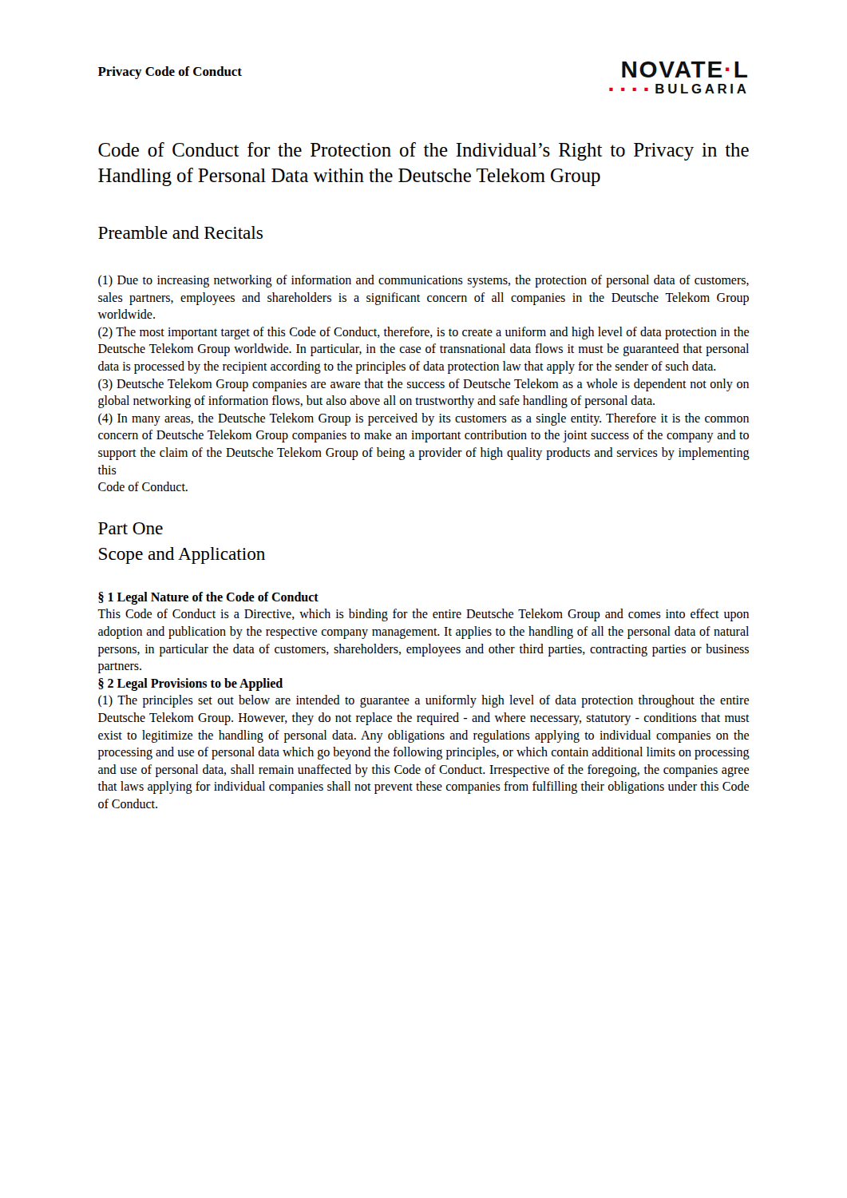Privacy Code of Conduct
NOVATE·L
▪ ▪ ▪ ▪BULGARIA
Code of Conduct for the Protection of the Individual’s Right to Privacy in the Handling of Personal Data within the Deutsche Telekom Group
Preamble and Recitals
(1) Due to increasing networking of information and communications systems, the protection of personal data of customers, sales partners, employees and shareholders is a significant concern of all companies in the Deutsche Telekom Group worldwide.
(2) The most important target of this Code of Conduct, therefore, is to create a uniform and high level of data protection in the Deutsche Telekom Group worldwide. In particular, in the case of transnational data flows it must be guaranteed that personal data is processed by the recipient according to the principles of data protection law that apply for the sender of such data.
(3) Deutsche Telekom Group companies are aware that the success of Deutsche Telekom as a whole is dependent not only on global networking of information flows, but also above all on trustworthy and safe handling of personal data.
(4) In many areas, the Deutsche Telekom Group is perceived by its customers as a single entity. Therefore it is the common concern of Deutsche Telekom Group companies to make an important contribution to the joint success of the company and to support the claim of the Deutsche Telekom Group of being a provider of high quality products and services by implementing this
Code of Conduct.
Part One
Scope and Application
§ 1 Legal Nature of the Code of Conduct
This Code of Conduct is a Directive, which is binding for the entire Deutsche Telekom Group and comes into effect upon adoption and publication by the respective company management. It applies to the handling of all the personal data of natural persons, in particular the data of customers, shareholders, employees and other third parties, contracting parties or business partners.
§ 2 Legal Provisions to be Applied
(1) The principles set out below are intended to guarantee a uniformly high level of data protection throughout the entire Deutsche Telekom Group. However, they do not replace the required - and where necessary, statutory - conditions that must exist to legitimize the handling of personal data. Any obligations and regulations applying to individual companies on the processing and use of personal data which go beyond the following principles, or which contain additional limits on processing and use of personal data, shall remain unaffected by this Code of Conduct. Irrespective of the foregoing, the companies agree that laws applying for individual companies shall not prevent these companies from fulfilling their obligations under this Code of Conduct.